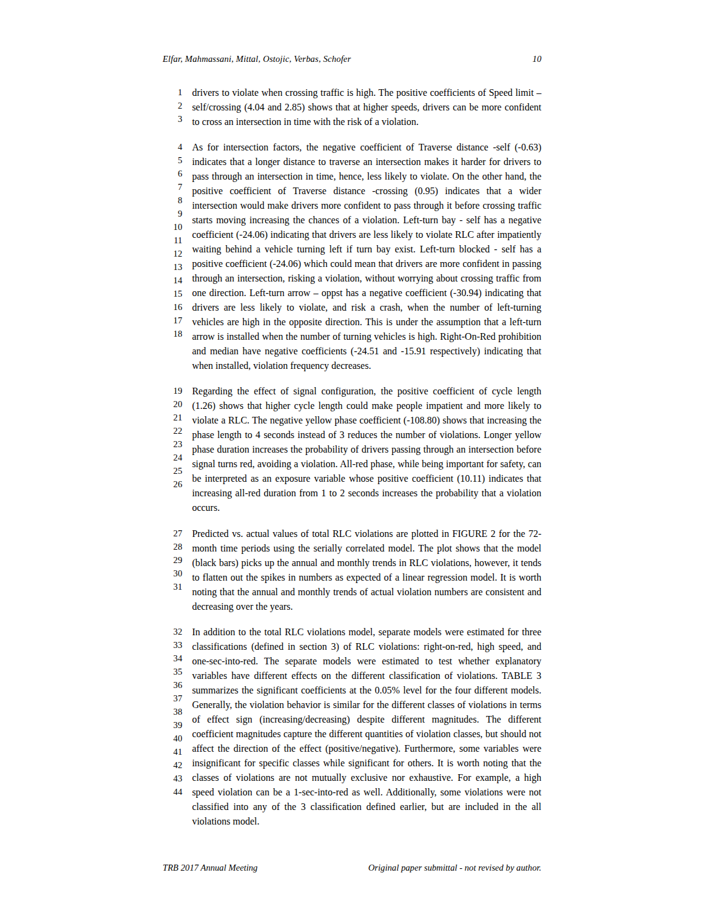Elfar, Mahmassani, Mittal, Ostojic, Verbas, Schofer 10
1
2
3
drivers to violate when crossing traffic is high. The positive coefficients of Speed limit – self/crossing (4.04 and 2.85) shows that at higher speeds, drivers can be more confident to cross an intersection in time with the risk of a violation.
4
5
6
7
8
9
10
11
12
13
14
15
16
17
18
As for intersection factors, the negative coefficient of Traverse distance -self (-0.63) indicates that a longer distance to traverse an intersection makes it harder for drivers to pass through an intersection in time, hence, less likely to violate. On the other hand, the positive coefficient of Traverse distance -crossing (0.95) indicates that a wider intersection would make drivers more confident to pass through it before crossing traffic starts moving increasing the chances of a violation. Left-turn bay - self has a negative coefficient (-24.06) indicating that drivers are less likely to violate RLC after impatiently waiting behind a vehicle turning left if turn bay exist. Left-turn blocked - self has a positive coefficient (-24.06) which could mean that drivers are more confident in passing through an intersection, risking a violation, without worrying about crossing traffic from one direction. Left-turn arrow – oppst has a negative coefficient (-30.94) indicating that drivers are less likely to violate, and risk a crash, when the number of left-turning vehicles are high in the opposite direction. This is under the assumption that a left-turn arrow is installed when the number of turning vehicles is high. Right-On-Red prohibition and median have negative coefficients (-24.51 and -15.91 respectively) indicating that when installed, violation frequency decreases.
19
20
21
22
23
24
25
26
Regarding the effect of signal configuration, the positive coefficient of cycle length (1.26) shows that higher cycle length could make people impatient and more likely to violate a RLC. The negative yellow phase coefficient (-108.80) shows that increasing the phase length to 4 seconds instead of 3 reduces the number of violations. Longer yellow phase duration increases the probability of drivers passing through an intersection before signal turns red, avoiding a violation. All-red phase, while being important for safety, can be interpreted as an exposure variable whose positive coefficient (10.11) indicates that increasing all-red duration from 1 to 2 seconds increases the probability that a violation occurs.
27
28
29
30
31
Predicted vs. actual values of total RLC violations are plotted in FIGURE 2 for the 72-month time periods using the serially correlated model. The plot shows that the model (black bars) picks up the annual and monthly trends in RLC violations, however, it tends to flatten out the spikes in numbers as expected of a linear regression model. It is worth noting that the annual and monthly trends of actual violation numbers are consistent and decreasing over the years.
32
33
34
35
36
37
38
39
40
41
42
43
44
In addition to the total RLC violations model, separate models were estimated for three classifications (defined in section 3) of RLC violations: right-on-red, high speed, and one-sec-into-red. The separate models were estimated to test whether explanatory variables have different effects on the different classification of violations. TABLE 3 summarizes the significant coefficients at the 0.05% level for the four different models. Generally, the violation behavior is similar for the different classes of violations in terms of effect sign (increasing/decreasing) despite different magnitudes. The different coefficient magnitudes capture the different quantities of violation classes, but should not affect the direction of the effect (positive/negative). Furthermore, some variables were insignificant for specific classes while significant for others. It is worth noting that the classes of violations are not mutually exclusive nor exhaustive. For example, a high speed violation can be a 1-sec-into-red as well. Additionally, some violations were not classified into any of the 3 classification defined earlier, but are included in the all violations model.
TRB 2017 Annual Meeting Original paper submittal - not revised by author.